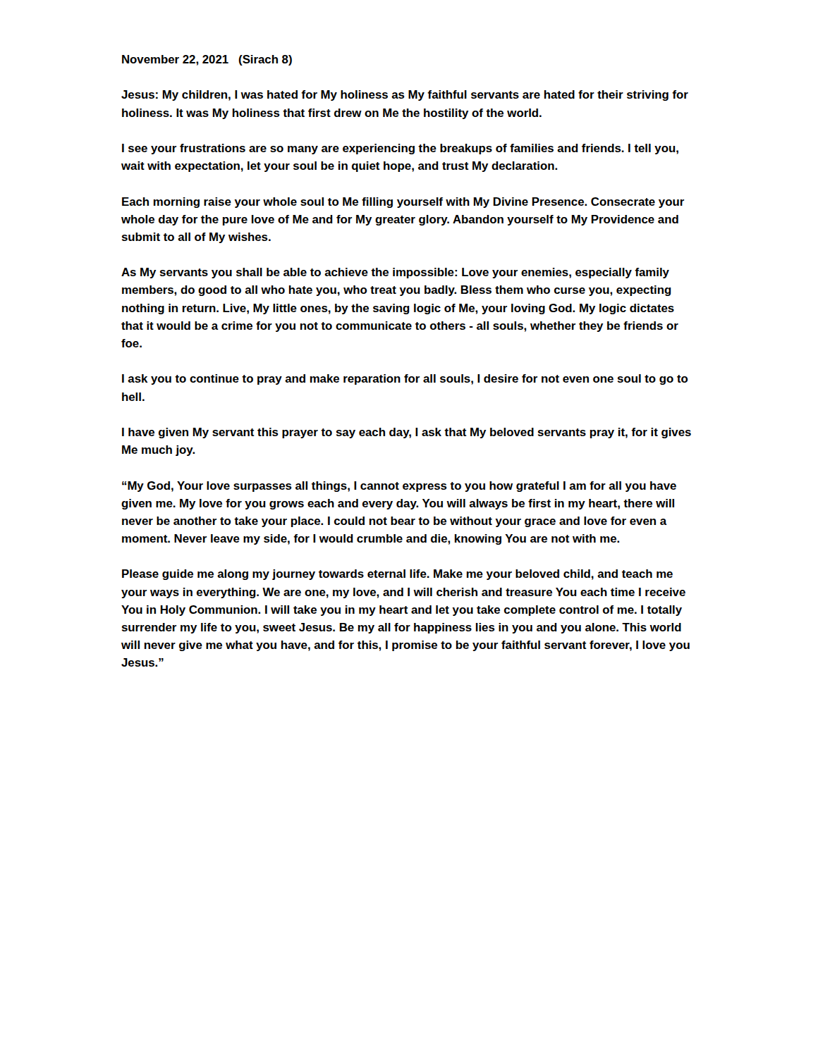November 22, 2021 (Sirach 8)
Jesus: My children, I was hated for My holiness as My faithful servants are hated for their striving for holiness. It was My holiness that first drew on Me the hostility of the world.
I see your frustrations are so many are experiencing the breakups of families and friends. I tell you, wait with expectation, let your soul be in quiet hope, and trust My declaration.
Each morning raise your whole soul to Me filling yourself with My Divine Presence. Consecrate your whole day for the pure love of Me and for My greater glory. Abandon yourself to My Providence and submit to all of My wishes.
As My servants you shall be able to achieve the impossible: Love your enemies, especially family members, do good to all who hate you, who treat you badly. Bless them who curse you, expecting nothing in return. Live, My little ones, by the saving logic of Me, your loving God. My logic dictates that it would be a crime for you not to communicate to others - all souls, whether they be friends or foe.
I ask you to continue to pray and make reparation for all souls, I desire for not even one soul to go to hell.
I have given My servant this prayer to say each day, I ask that My beloved servants pray it, for it gives Me much joy.
“My God, Your love surpasses all things, I cannot express to you how grateful I am for all you have given me. My love for you grows each and every day. You will always be first in my heart, there will never be another to take your place. I could not bear to be without your grace and love for even a moment. Never leave my side, for I would crumble and die, knowing You are not with me.
Please guide me along my journey towards eternal life. Make me your beloved child, and teach me your ways in everything. We are one, my love, and I will cherish and treasure You each time I receive You in Holy Communion. I will take you in my heart and let you take complete control of me. I totally surrender my life to you, sweet Jesus. Be my all for happiness lies in you and you alone. This world will never give me what you have, and for this, I promise to be your faithful servant forever, I love you Jesus.”